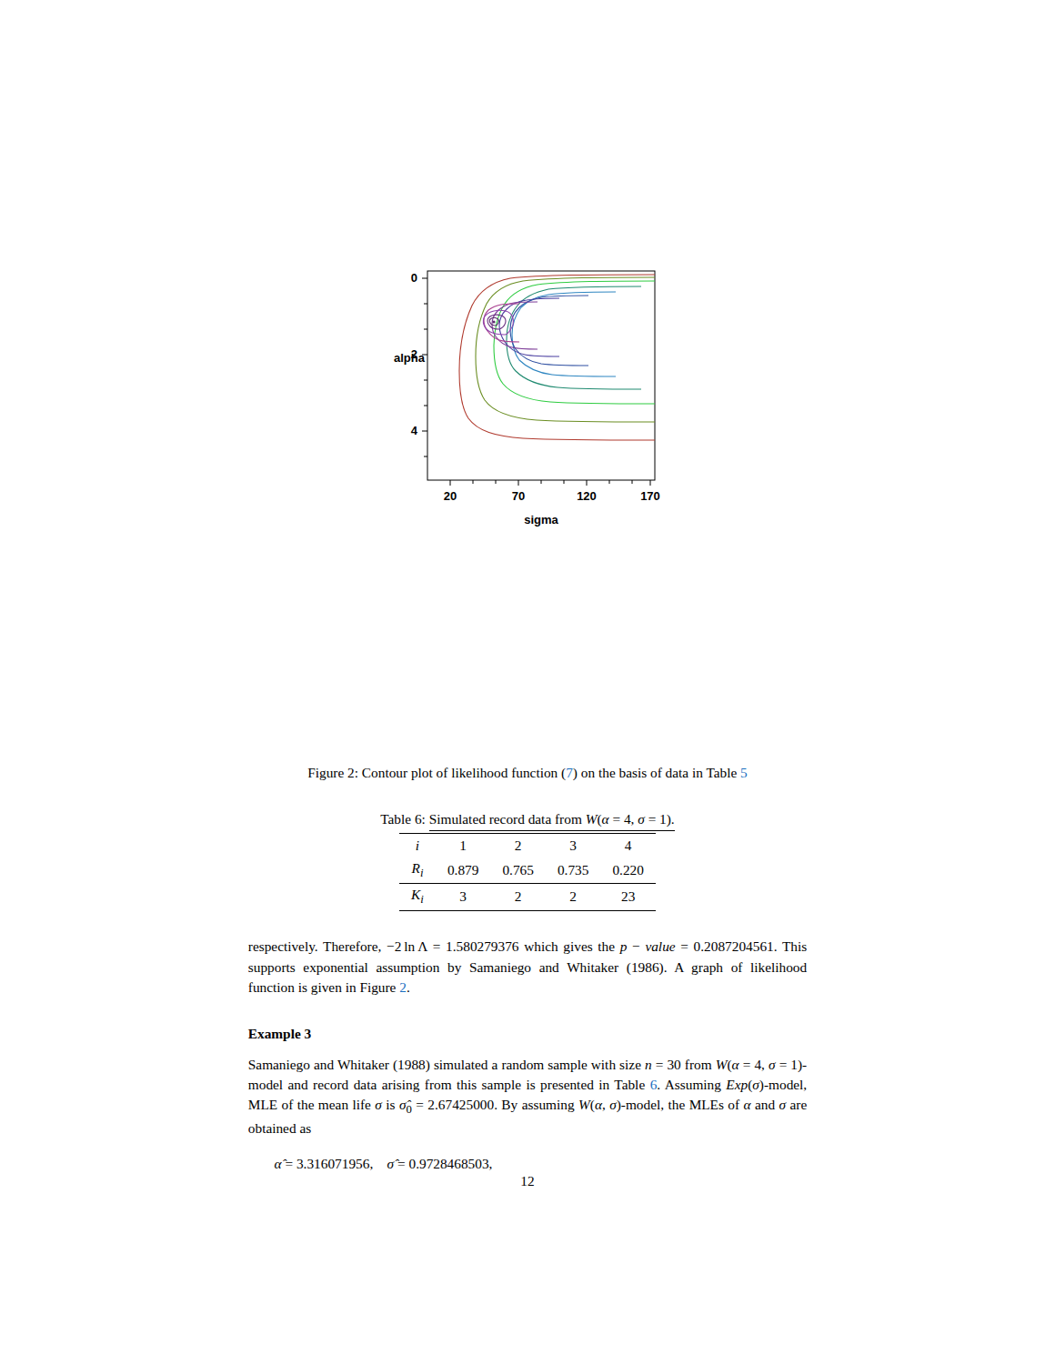0 2 4 alpha 20 70 120 170 sigma
Figure 2: Contour plot of likelihood function (7) on the basis of data in Table 5
Table 6: Simulated record data from W(α = 4, σ = 1).
| i | 1 | 2 | 3 | 4 |
| R i | 0.879 | 0.765 | 0.735 | 0.220 |
| K i | 3 | 2 | 2 | 23 |
respectively. Therefore, −2 ln Λ = 1.580279376 which gives the p − value = 0.2087204561. This supports exponential assumption by Samaniego and Whitaker (1986). A graph of likelihood function is given in Figure 2.
Example 3
Samaniego and Whitaker (1988) simulated a random sample with size n = 30 from W(α = 4, σ = 1)-model and record data arising from this sample is presented in Table 6. Assuming Exp(σ)-model, MLE of the mean life σ is σ̂0 = 2.67425000. By assuming W(α, σ)-model, the MLEs of α and σ are obtained as
α̂ = 3.316071956, σ̂ = 0.9728468503,
12